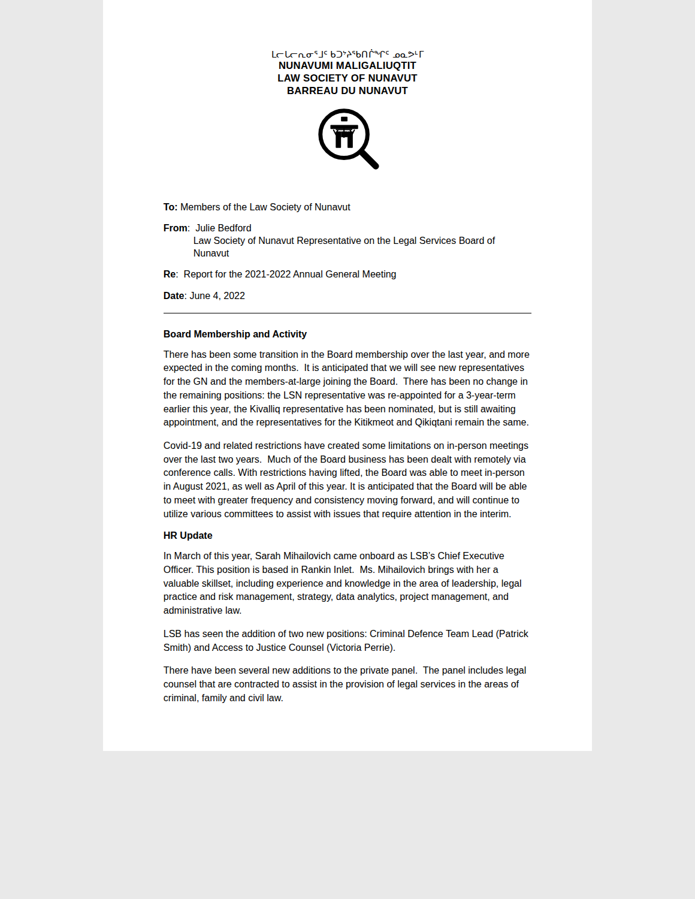ᒪᓕᒐᓕᕆᓂᕐᒧᑦ ᑲᑐᔾᔨᖃᑎᒌᖏᑦ ᓄᓇᕗᒻᒥ
NUNAVUMI MALIGALIUQTIT
LAW SOCIETY OF NUNAVUT
BARREAU DU NUNAVUT
To: Members of the Law Society of Nunavut
From: Julie Bedford Law Society of Nunavut Representative on the Legal Services Board of Nunavut
Re: Report for the 2021-2022 Annual General Meeting
Date: June 4, 2022
Board Membership and Activity
There has been some transition in the Board membership over the last year, and more expected in the coming months. It is anticipated that we will see new representatives for the GN and the members-at-large joining the Board. There has been no change in the remaining positions: the LSN representative was re-appointed for a 3-year-term earlier this year, the Kivalliq representative has been nominated, but is still awaiting appointment, and the representatives for the Kitikmeot and Qikiqtani remain the same.
Covid-19 and related restrictions have created some limitations on in-person meetings over the last two years. Much of the Board business has been dealt with remotely via conference calls. With restrictions having lifted, the Board was able to meet in-person in August 2021, as well as April of this year. It is anticipated that the Board will be able to meet with greater frequency and consistency moving forward, and will continue to utilize various committees to assist with issues that require attention in the interim.
HR Update
In March of this year, Sarah Mihailovich came onboard as LSB’s Chief Executive Officer. This position is based in Rankin Inlet. Ms. Mihailovich brings with her a valuable skillset, including experience and knowledge in the area of leadership, legal practice and risk management, strategy, data analytics, project management, and administrative law.
LSB has seen the addition of two new positions: Criminal Defence Team Lead (Patrick Smith) and Access to Justice Counsel (Victoria Perrie).
There have been several new additions to the private panel. The panel includes legal counsel that are contracted to assist in the provision of legal services in the areas of criminal, family and civil law.